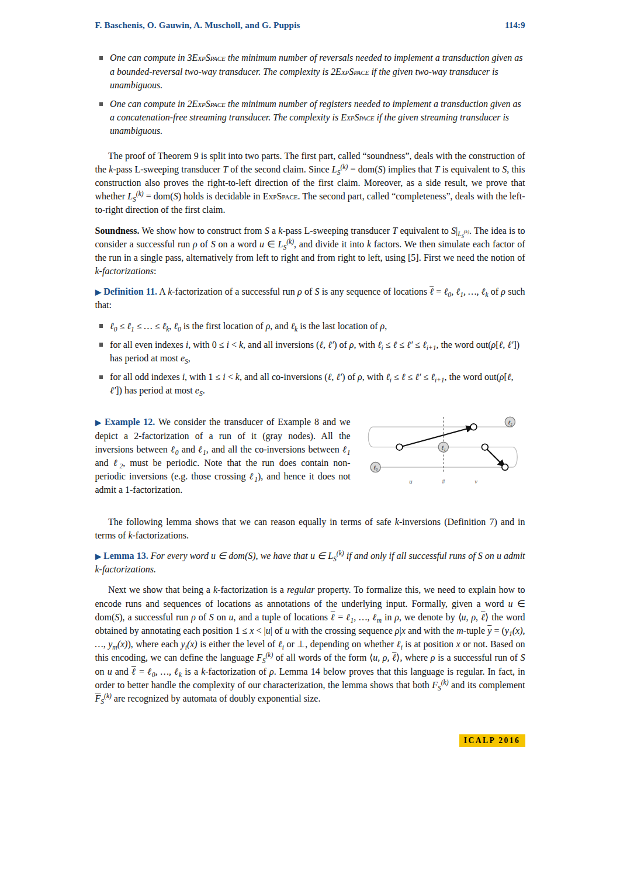F. Baschenis, O. Gauwin, A. Muscholl, and G. Puppis 114:9
One can compute in 3ExpSpace the minimum number of reversals needed to implement a transduction given as a bounded-reversal two-way transducer. The complexity is 2ExpSpace if the given two-way transducer is unambiguous.
One can compute in 2ExpSpace the minimum number of registers needed to implement a transduction given as a concatenation-free streaming transducer. The complexity is ExpSpace if the given streaming transducer is unambiguous.
The proof of Theorem 9 is split into two parts. The first part, called “soundness”, deals with the construction of the k-pass L-sweeping transducer T of the second claim. Since LS(k) = dom(S) implies that T is equivalent to S, this construction also proves the right-to-left direction of the first claim. Moreover, as a side result, we prove that whether LS(k) = dom(S) holds is decidable in ExpSpace. The second part, called “completeness”, deals with the left-to-right direction of the first claim.
Soundness. We show how to construct from S a k-pass L-sweeping transducer T equivalent to S|LS(k). The idea is to consider a successful run ρ of S on a word u ∈ LS(k), and divide it into k factors. We then simulate each factor of the run in a single pass, alternatively from left to right and from right to left, using [5]. First we need the notion of k-factorizations:
Definition 11. A k-factorization of a successful run ρ of S is any sequence of locations ℓ = ℓ0, ℓ1, …, ℓk of ρ such that:
ℓ0 ≤ ℓ1 ≤ … ≤ ℓk, ℓ0 is the first location of ρ, and ℓk is the last location of ρ,
for all even indexes i, with 0 ≤ i < k, and all inversions (ℓ, ℓ′) of ρ, with ℓi ≤ ℓ ≤ ℓ′ ≤ ℓi+1, the word out(ρ[ℓ, ℓ′]) has period at most eS,
for all odd indexes i, with 1 ≤ i < k, and all co-inversions (ℓ, ℓ′) of ρ, with ℓi ≤ ℓ ≤ ℓ′ ≤ ℓi+1, the word out(ρ[ℓ, ℓ′]) has period at most eS.
Example 12. We consider the transducer of Example 8 and we depict a 2-factorization of a run of it (gray nodes). All the inversions between ℓ0 and ℓ1, and all the co-inversions between ℓ1 and ℓ2, must be periodic. Note that the run does contain non-periodic inversions (e.g. those crossing ℓ1), and hence it does not admit a 1-factorization.
ℓ₀ ℓ₁ ℓ₂ u # v
The following lemma shows that we can reason equally in terms of safe k-inversions (Definition 7) and in terms of k-factorizations.
Lemma 13. For every word u ∈ dom(S), we have that u ∈ LS(k) if and only if all successful runs of S on u admit k-factorizations.
Next we show that being a k-factorization is a regular property. To formalize this, we need to explain how to encode runs and sequences of locations as annotations of the underlying input. Formally, given a word u ∈ dom(S), a successful run ρ of S on u, and a tuple of locations ℓ = ℓ1, …, ℓm in ρ, we denote by ⟨u, ρ, ℓ⟩ the word obtained by annotating each position 1 ≤ x < |u| of u with the crossing sequence ρ|x and with the m-tuple y = (y1(x), …, ym(x)), where each yi(x) is either the level of ℓi or ⊥, depending on whether ℓi is at position x or not. Based on this encoding, we can define the language FS(k) of all words of the form ⟨u, ρ, ℓ⟩, where ρ is a successful run of S on u and ℓ = ℓ0, …, ℓk is a k-factorization of ρ. Lemma 14 below proves that this language is regular. In fact, in order to better handle the complexity of our characterization, the lemma shows that both FS(k) and its complement FS(k) are recognized by automata of doubly exponential size.
ICALP 2016